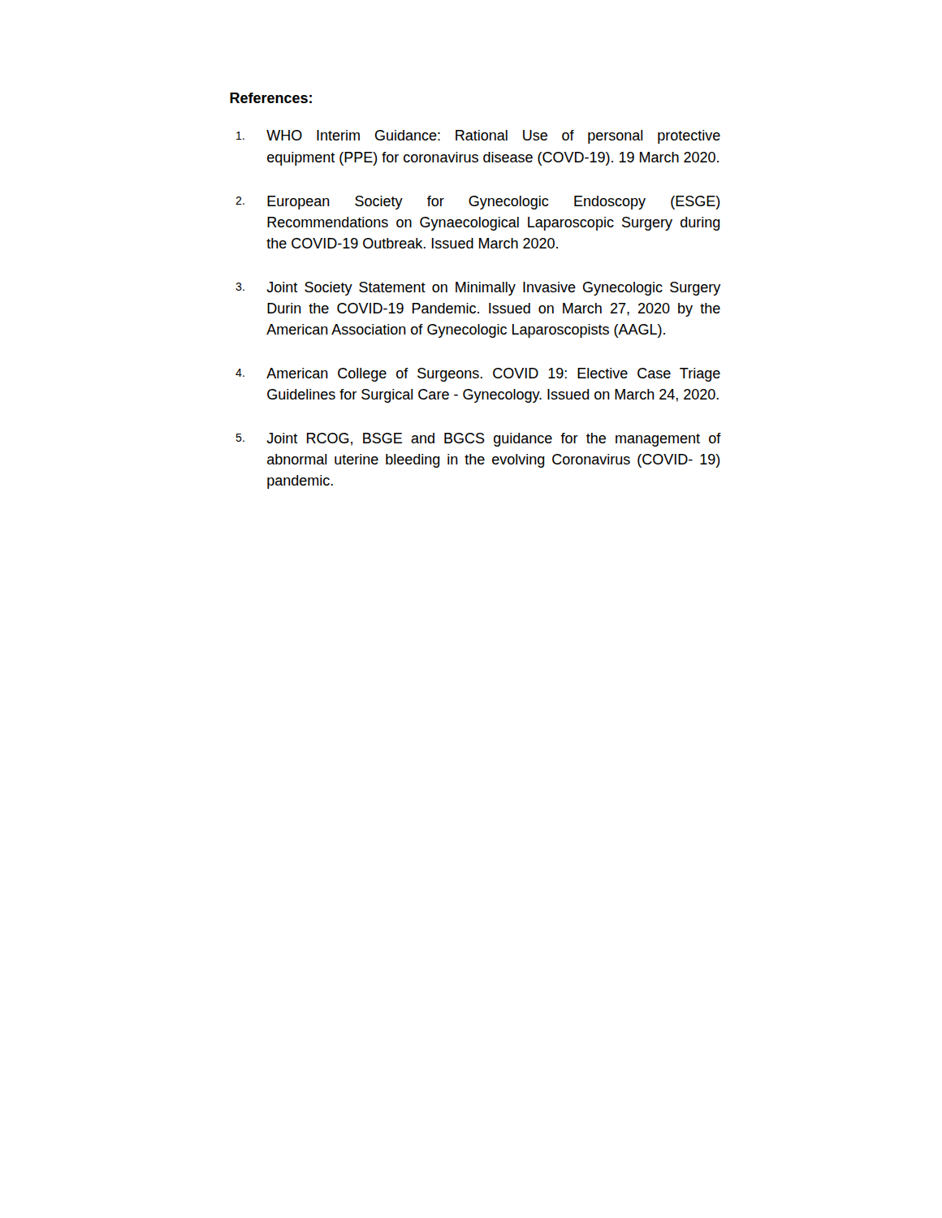References:
1. WHO Interim Guidance: Rational Use of personal protective equipment (PPE) for coronavirus disease (COVD-19). 19 March 2020.
2. European Society for Gynecologic Endoscopy (ESGE) Recommendations on Gynaecological Laparoscopic Surgery during the COVID-19 Outbreak. Issued March 2020.
3. Joint Society Statement on Minimally Invasive Gynecologic Surgery Durin the COVID-19 Pandemic. Issued on March 27, 2020 by the American Association of Gynecologic Laparoscopists (AAGL).
4. American College of Surgeons. COVID 19: Elective Case Triage Guidelines for Surgical Care - Gynecology. Issued on March 24, 2020.
5. Joint RCOG, BSGE and BGCS guidance for the management of abnormal uterine bleeding in the evolving Coronavirus (COVID- 19) pandemic.